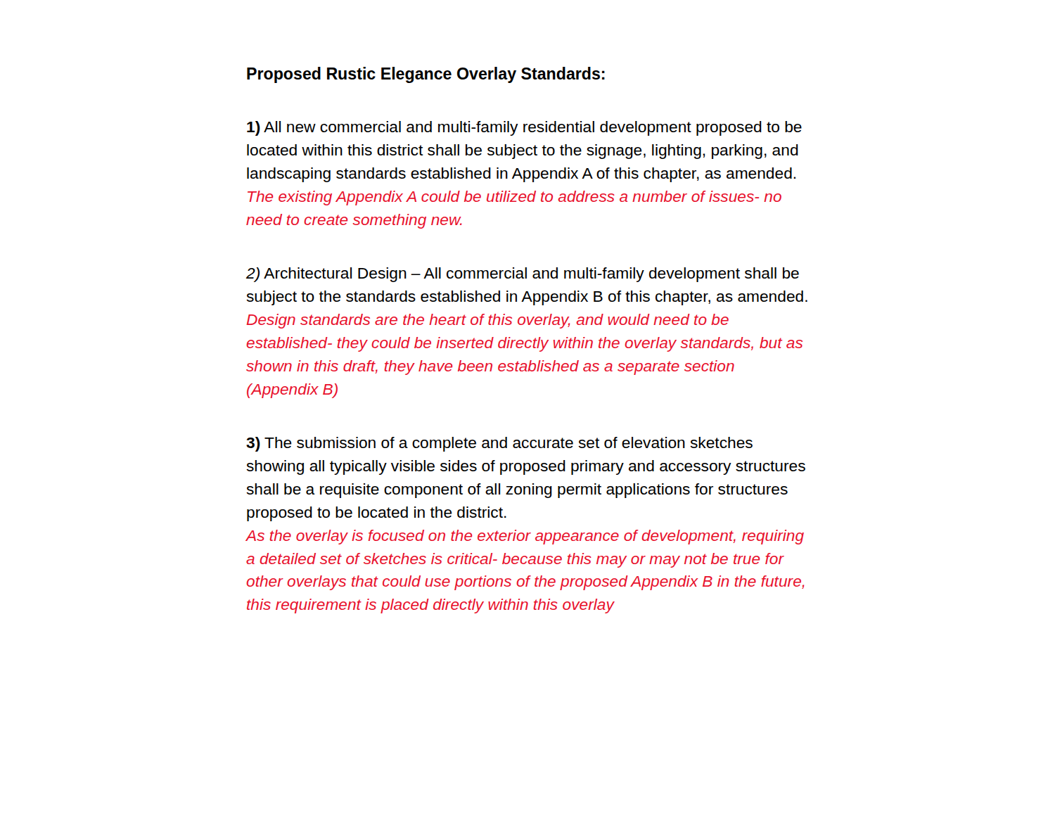Proposed Rustic Elegance Overlay Standards:
1) All new commercial and multi-family residential development proposed to be located within this district shall be subject to the signage, lighting, parking, and landscaping standards established in Appendix A of this chapter, as amended. The existing Appendix A could be utilized to address a number of issues- no need to create something new.
2) Architectural Design – All commercial and multi-family development shall be subject to the standards established in Appendix B of this chapter, as amended. Design standards are the heart of this overlay, and would need to be established- they could be inserted directly within the overlay standards, but as shown in this draft, they have been established as a separate section (Appendix B)
3) The submission of a complete and accurate set of elevation sketches showing all typically visible sides of proposed primary and accessory structures shall be a requisite component of all zoning permit applications for structures proposed to be located in the district. As the overlay is focused on the exterior appearance of development, requiring a detailed set of sketches is critical- because this may or may not be true for other overlays that could use portions of the proposed Appendix B in the future, this requirement is placed directly within this overlay